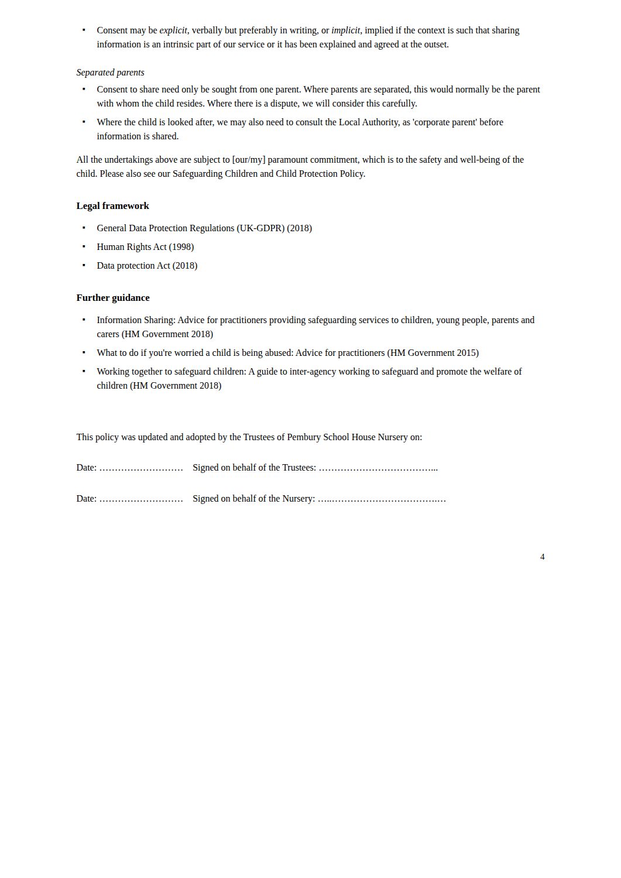Consent may be explicit, verbally but preferably in writing, or implicit, implied if the context is such that sharing information is an intrinsic part of our service or it has been explained and agreed at the outset.
Separated parents
Consent to share need only be sought from one parent. Where parents are separated, this would normally be the parent with whom the child resides. Where there is a dispute, we will consider this carefully.
Where the child is looked after, we may also need to consult the Local Authority, as 'corporate parent' before information is shared.
All the undertakings above are subject to [our/my] paramount commitment, which is to the safety and well-being of the child. Please also see our Safeguarding Children and Child Protection Policy.
Legal framework
General Data Protection Regulations (UK-GDPR) (2018)
Human Rights Act (1998)
Data protection Act (2018)
Further guidance
Information Sharing: Advice for practitioners providing safeguarding services to children, young people, parents and carers (HM Government 2018)
What to do if you're worried a child is being abused: Advice for practitioners (HM Government 2015)
Working together to safeguard children: A guide to inter-agency working to safeguard and promote the welfare of children (HM Government 2018)
This policy was updated and adopted by the Trustees of Pembury School House Nursery on:
Date: ……………………… Signed on behalf of the Trustees: ………………………………...
Date: ……………………… Signed on behalf of the Nursery: …..…………………………….…
4